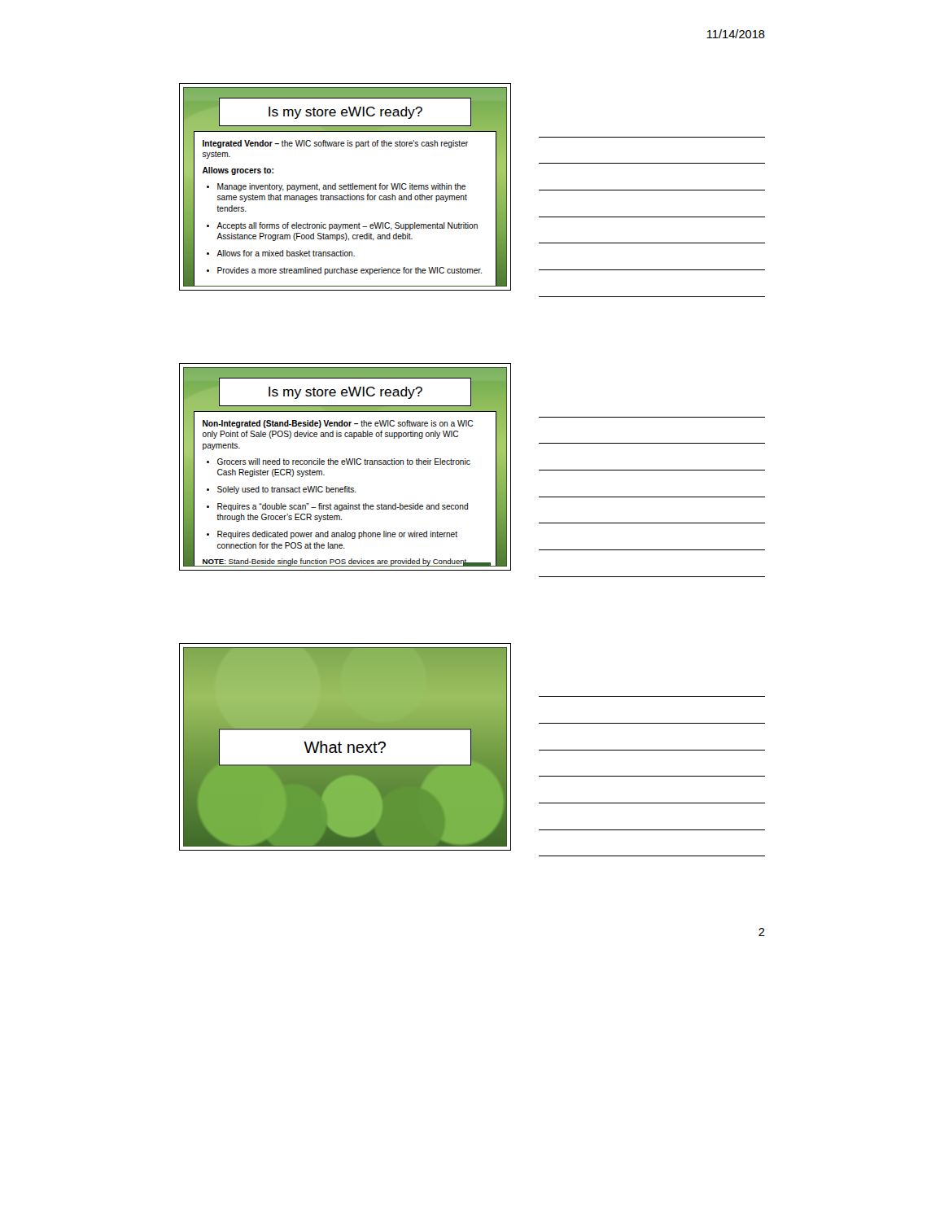11/14/2018
Is my store eWIC ready?
Integrated Vendor – the WIC software is part of the store's cash register system.
Allows grocers to:
Manage inventory, payment, and settlement for WIC items within the same system that manages transactions for cash and other payment tenders.
Accepts all forms of electronic payment – eWIC, Supplemental Nutrition Assistance Program (Food Stamps), credit, and debit.
Allows for a mixed basket transaction.
Provides a more streamlined purchase experience for the WIC customer.
Is my store eWIC ready?
Non-Integrated (Stand-Beside) Vendor – the eWIC software is on a WIC only Point of Sale (POS) device and is capable of supporting only WIC payments.
Grocers will need to reconcile the eWIC transaction to their Electronic Cash Register (ECR) system.
Solely used to transact eWIC benefits.
Requires a “double scan” – first against the stand-beside and second through the Grocer’s ECR system.
Requires dedicated power and analog phone line or wired internet connection for the POS at the lane.
NOTE: Stand-Beside single function POS devices are provided by Conduent (Alabama’s eWIC service provider).
WIC
What next?
2